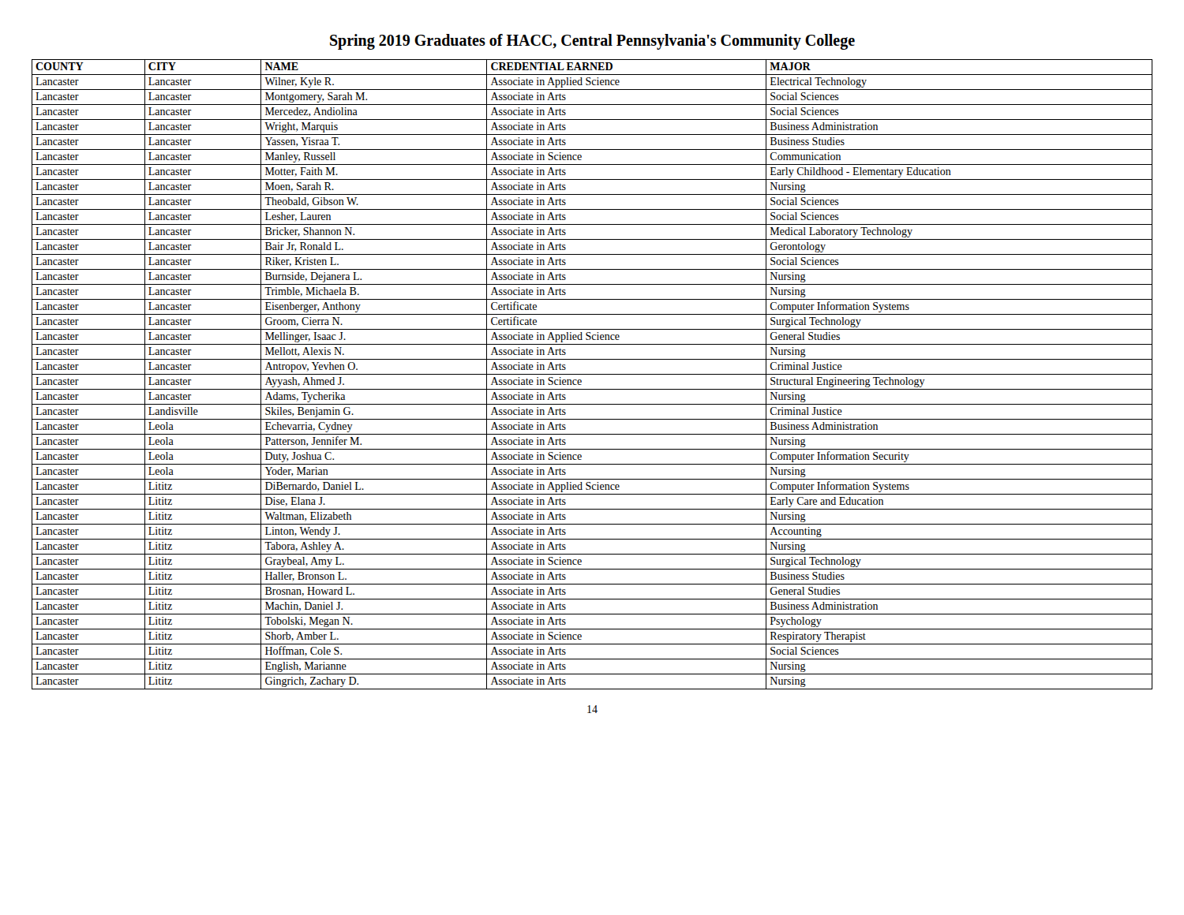Spring 2019 Graduates of HACC, Central Pennsylvania's Community College
| COUNTY | CITY | NAME | CREDENTIAL EARNED | MAJOR |
| --- | --- | --- | --- | --- |
| Lancaster | Lancaster | Wilner, Kyle R. | Associate in Applied Science | Electrical Technology |
| Lancaster | Lancaster | Montgomery, Sarah M. | Associate in Arts | Social Sciences |
| Lancaster | Lancaster | Mercedez, Andiolina | Associate in Arts | Social Sciences |
| Lancaster | Lancaster | Wright, Marquis | Associate in Arts | Business Administration |
| Lancaster | Lancaster | Yassen, Yisraa T. | Associate in Arts | Business Studies |
| Lancaster | Lancaster | Manley, Russell | Associate in Science | Communication |
| Lancaster | Lancaster | Motter, Faith M. | Associate in Arts | Early Childhood - Elementary Education |
| Lancaster | Lancaster | Moen, Sarah R. | Associate in Arts | Nursing |
| Lancaster | Lancaster | Theobald, Gibson W. | Associate in Arts | Social Sciences |
| Lancaster | Lancaster | Lesher, Lauren | Associate in Arts | Social Sciences |
| Lancaster | Lancaster | Bricker, Shannon N. | Associate in Arts | Medical Laboratory Technology |
| Lancaster | Lancaster | Bair Jr, Ronald L. | Associate in Arts | Gerontology |
| Lancaster | Lancaster | Riker, Kristen L. | Associate in Arts | Social Sciences |
| Lancaster | Lancaster | Burnside, Dejanera L. | Associate in Arts | Nursing |
| Lancaster | Lancaster | Trimble, Michaela B. | Associate in Arts | Nursing |
| Lancaster | Lancaster | Eisenberger, Anthony | Certificate | Computer Information Systems |
| Lancaster | Lancaster | Groom, Cierra N. | Certificate | Surgical Technology |
| Lancaster | Lancaster | Mellinger, Isaac J. | Associate in Applied Science | General Studies |
| Lancaster | Lancaster | Mellott, Alexis N. | Associate in Arts | Nursing |
| Lancaster | Lancaster | Antropov, Yevhen O. | Associate in Arts | Criminal Justice |
| Lancaster | Lancaster | Ayyash, Ahmed J. | Associate in Science | Structural Engineering Technology |
| Lancaster | Lancaster | Adams, Tycherika | Associate in Arts | Nursing |
| Lancaster | Landisville | Skiles, Benjamin G. | Associate in Arts | Criminal Justice |
| Lancaster | Leola | Echevarria, Cydney | Associate in Arts | Business Administration |
| Lancaster | Leola | Patterson, Jennifer M. | Associate in Arts | Nursing |
| Lancaster | Leola | Duty, Joshua C. | Associate in Science | Computer Information Security |
| Lancaster | Leola | Yoder, Marian | Associate in Arts | Nursing |
| Lancaster | Lititz | DiBernardo, Daniel L. | Associate in Applied Science | Computer Information Systems |
| Lancaster | Lititz | Dise, Elana J. | Associate in Arts | Early Care and Education |
| Lancaster | Lititz | Waltman, Elizabeth | Associate in Arts | Nursing |
| Lancaster | Lititz | Linton, Wendy J. | Associate in Arts | Accounting |
| Lancaster | Lititz | Tabora, Ashley A. | Associate in Arts | Nursing |
| Lancaster | Lititz | Graybeal, Amy L. | Associate in Science | Surgical Technology |
| Lancaster | Lititz | Haller, Bronson L. | Associate in Arts | Business Studies |
| Lancaster | Lititz | Brosnan, Howard L. | Associate in Arts | General Studies |
| Lancaster | Lititz | Machin, Daniel J. | Associate in Arts | Business Administration |
| Lancaster | Lititz | Tobolski, Megan N. | Associate in Arts | Psychology |
| Lancaster | Lititz | Shorb, Amber L. | Associate in Science | Respiratory Therapist |
| Lancaster | Lititz | Hoffman, Cole S. | Associate in Arts | Social Sciences |
| Lancaster | Lititz | English, Marianne | Associate in Arts | Nursing |
| Lancaster | Lititz | Gingrich, Zachary D. | Associate in Arts | Nursing |
14